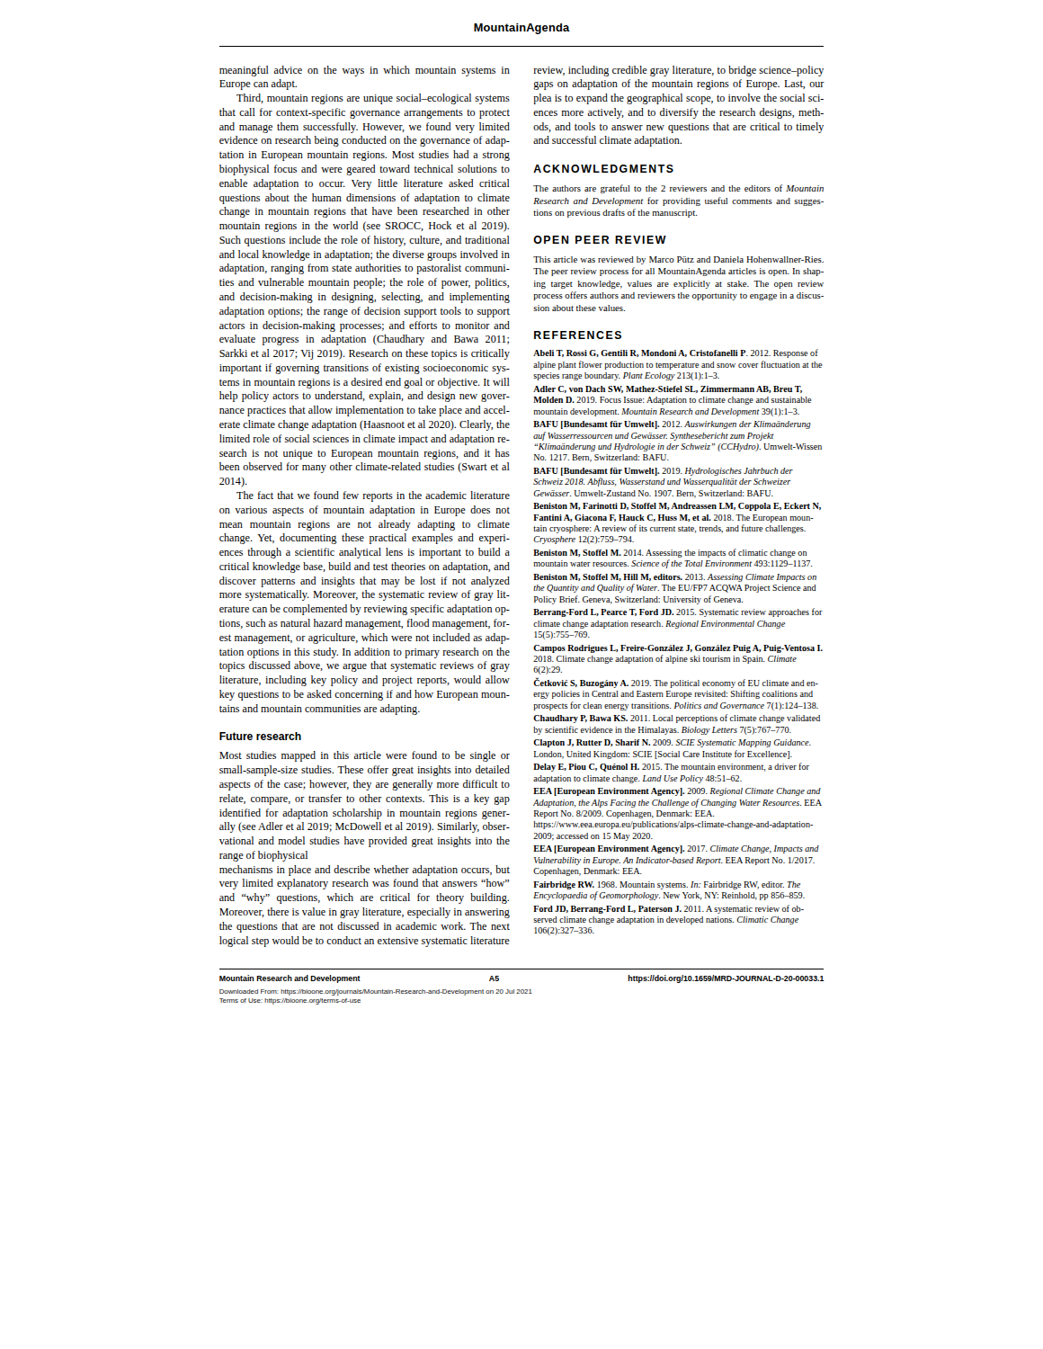MountainAgenda
meaningful advice on the ways in which mountain systems in Europe can adapt.
Third, mountain regions are unique social–ecological systems that call for context-specific governance arrangements to protect and manage them successfully. However, we found very limited evidence on research being conducted on the governance of adaptation in European mountain regions. Most studies had a strong biophysical focus and were geared toward technical solutions to enable adaptation to occur. Very little literature asked critical questions about the human dimensions of adaptation to climate change in mountain regions that have been researched in other mountain regions in the world (see SROCC, Hock et al 2019). Such questions include the role of history, culture, and traditional and local knowledge in adaptation; the diverse groups involved in adaptation, ranging from state authorities to pastoralist communities and vulnerable mountain people; the role of power, politics, and decision-making in designing, selecting, and implementing adaptation options; the range of decision support tools to support actors in decision-making processes; and efforts to monitor and evaluate progress in adaptation (Chaudhary and Bawa 2011; Sarkki et al 2017; Vij 2019). Research on these topics is critically important if governing transitions of existing socioeconomic systems in mountain regions is a desired end goal or objective. It will help policy actors to understand, explain, and design new governance practices that allow implementation to take place and accelerate climate change adaptation (Haasnoot et al 2020). Clearly, the limited role of social sciences in climate impact and adaptation research is not unique to European mountain regions, and it has been observed for many other climate-related studies (Swart et al 2014).
The fact that we found few reports in the academic literature on various aspects of mountain adaptation in Europe does not mean mountain regions are not already adapting to climate change. Yet, documenting these practical examples and experiences through a scientific analytical lens is important to build a critical knowledge base, build and test theories on adaptation, and discover patterns and insights that may be lost if not analyzed more systematically. Moreover, the systematic review of gray literature can be complemented by reviewing specific adaptation options, such as natural hazard management, flood management, forest management, or agriculture, which were not included as adaptation options in this study. In addition to primary research on the topics discussed above, we argue that systematic reviews of gray literature, including key policy and project reports, would allow key questions to be asked concerning if and how European mountains and mountain communities are adapting.
Future research
Most studies mapped in this article were found to be single or small-sample-size studies. These offer great insights into detailed aspects of the case; however, they are generally more difficult to relate, compare, or transfer to other contexts. This is a key gap identified for adaptation scholarship in mountain regions generally (see Adler et al 2019; McDowell et al 2019). Similarly, observational and model studies have provided great insights into the range of biophysical
mechanisms in place and describe whether adaptation occurs, but very limited explanatory research was found that answers “how” and “why” questions, which are critical for theory building. Moreover, there is value in gray literature, especially in answering the questions that are not discussed in academic work. The next logical step would be to conduct an extensive systematic literature review, including credible gray literature, to bridge science–policy gaps on adaptation of the mountain regions of Europe. Last, our plea is to expand the geographical scope, to involve the social sciences more actively, and to diversify the research designs, methods, and tools to answer new questions that are critical to timely and successful climate adaptation.
ACKNOWLEDGMENTS
The authors are grateful to the 2 reviewers and the editors of Mountain Research and Development for providing useful comments and suggestions on previous drafts of the manuscript.
OPEN PEER REVIEW
This article was reviewed by Marco Pütz and Daniela Hohenwallner-Ries. The peer review process for all MountainAgenda articles is open. In shaping target knowledge, values are explicitly at stake. The open review process offers authors and reviewers the opportunity to engage in a discussion about these values.
REFERENCES
Abeli T, Rossi G, Gentili R, Mondoni A, Cristofanelli P. 2012. Response of alpine plant flower production to temperature and snow cover fluctuation at the species range boundary. Plant Ecology 213(1):1–3.
Adler C, von Dach SW, Mathez-Stiefel SL, Zimmermann AB, Breu T, Molden D. 2019. Focus Issue: Adaptation to climate change and sustainable mountain development. Mountain Research and Development 39(1):1–3.
BAFU [Bundesamt für Umwelt]. 2012. Auswirkungen der Klimaänderung auf Wasserressourcen und Gewässer. Synthesebericht zum Projekt “Klimaänderung und Hydrologie in der Schweiz” (CCHydro). Umwelt-Wissen No. 1217. Bern, Switzerland: BAFU.
BAFU [Bundesamt für Umwelt]. 2019. Hydrologisches Jahrbuch der Schweiz 2018. Abfluss, Wasserstand und Wasserqualität der Schweizer Gewässer. Umwelt-Zustand No. 1907. Bern, Switzerland: BAFU.
Beniston M, Farinotti D, Stoffel M, Andreassen LM, Coppola E, Eckert N, Fantini A, Giacona F, Hauck C, Huss M, et al. 2018. The European mountain cryosphere: A review of its current state, trends, and future challenges. Cryosphere 12(2):759–794.
Beniston M, Stoffel M. 2014. Assessing the impacts of climatic change on mountain water resources. Science of the Total Environment 493:1129–1137.
Beniston M, Stoffel M, Hill M, editors. 2013. Assessing Climate Impacts on the Quantity and Quality of Water. The EU/FP7 ACQWA Project Science and Policy Brief. Geneva, Switzerland: University of Geneva.
Berrang-Ford L, Pearce T, Ford JD. 2015. Systematic review approaches for climate change adaptation research. Regional Environmental Change 15(5):755–769.
Campos Rodrigues L, Freire-González J, González Puig A, Puig-Ventosa I. 2018. Climate change adaptation of alpine ski tourism in Spain. Climate 6(2):29.
Četković S, Buzogány A. 2019. The political economy of EU climate and energy policies in Central and Eastern Europe revisited: Shifting coalitions and prospects for clean energy transitions. Politics and Governance 7(1):124–138.
Chaudhary P, Bawa KS. 2011. Local perceptions of climate change validated by scientific evidence in the Himalayas. Biology Letters 7(5):767–770.
Clapton J, Rutter D, Sharif N. 2009. SCIE Systematic Mapping Guidance. London, United Kingdom: SCIE [Social Care Institute for Excellence].
Delay E, Piou C, Quénol H. 2015. The mountain environment, a driver for adaptation to climate change. Land Use Policy 48:51–62.
EEA [European Environment Agency]. 2009. Regional Climate Change and Adaptation, the Alps Facing the Challenge of Changing Water Resources. EEA Report No. 8/2009. Copenhagen, Denmark: EEA. https://www.eea.europa.eu/publications/alps-climate-change-and-adaptation-2009; accessed on 15 May 2020.
EEA [European Environment Agency]. 2017. Climate Change, Impacts and Vulnerability in Europe. An Indicator-based Report. EEA Report No. 1/2017. Copenhagen, Denmark: EEA.
Fairbridge RW. 1968. Mountain systems. In: Fairbridge RW, editor. The Encyclopaedia of Geomorphology. New York, NY: Reinhold, pp 856–859.
Ford JD, Berrang-Ford L, Paterson J. 2011. A systematic review of observed climate change adaptation in developed nations. Climatic Change 106(2):327–336.
Mountain Research and Development
A5
https://doi.org/10.1659/MRD-JOURNAL-D-20-00033.1
Downloaded From: https://bioone.org/journals/Mountain-Research-and-Development on 20 Jul 2021
Terms of Use: https://bioone.org/terms-of-use